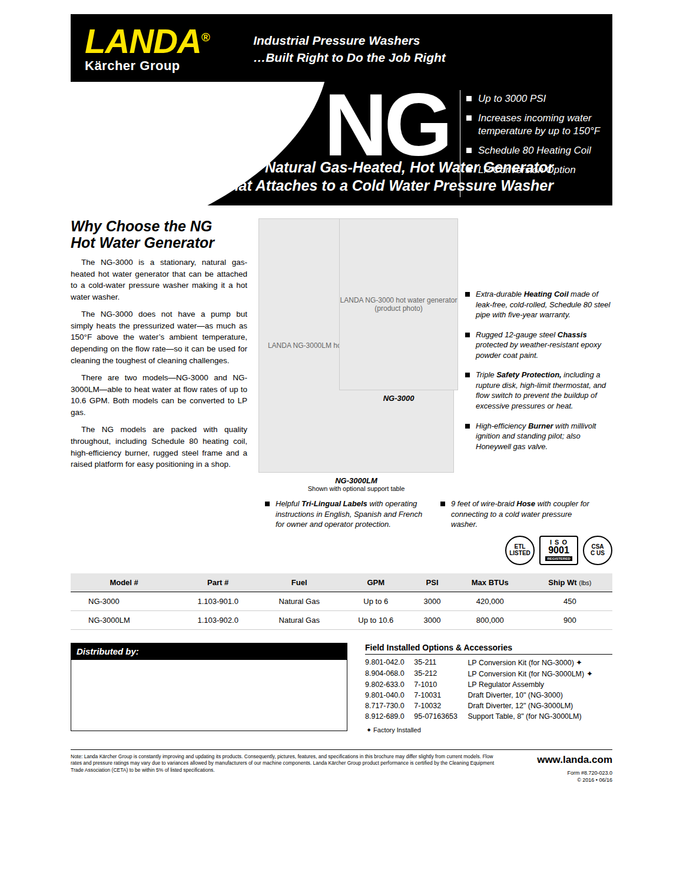LANDA®
Kärcher Group
Industrial Pressure Washers
…Built Right to Do the Job Right
NG
Natural Gas-Heated, Hot Water Generator That Attaches to a Cold Water Pressure Washer
Up to 3000 PSI
Increases incoming water temperature by up to 150°F
Schedule 80 Heating Coil
LP Conversion Option
Why Choose the NG
Hot Water Generator
The NG-3000 is a stationary, natural gas-heated hot water generator that can be attached to a cold-water pressure washer making it a hot water washer.
The NG-3000 does not have a pump but simply heats the pressurized water—as much as 150°F above the water’s ambient temperature, depending on the flow rate—so it can be used for cleaning the toughest of cleaning challenges.
There are two models—NG-3000 and NG-3000LM—able to heat water at flow rates of up to 10.6 GPM. Both models can be converted to LP gas.
The NG models are packed with quality throughout, including Schedule 80 heating coil, high-efficiency burner, rugged steel frame and a raised platform for easy positioning in a shop.
LANDA NG-3000LM hot water generator (product photo)
NG-3000LMShown with optional support table
LANDA NG-3000 hot water generator (product photo)
NG-3000
Extra-durable Heating Coil made of leak-free, cold-rolled, Schedule 80 steel pipe with five-year warranty.
Rugged 12-gauge steel Chassis protected by weather-resistant epoxy powder coat paint.
Triple Safety Protection, including a rupture disk, high-limit thermostat, and flow switch to prevent the buildup of excessive pressures or heat.
High-efficiency Burner with millivolt ignition and standing pilot; also Honeywell gas valve.
Helpful Tri-Lingual Labels with operating instructions in English, Spanish and French for owner and operator protection.
9 feet of wire-braid Hose with coupler for connecting to a cold water pressure washer.
ETL
LISTED
I S O 9001 REGISTERED
CSA
C US
| Model # | Part # | Fuel | GPM | PSI | Max BTUs | Ship Wt (lbs) |
| --- | --- | --- | --- | --- | --- | --- |
| NG-3000 | 1.103-901.0 | Natural Gas | Up to 6 | 3000 | 420,000 | 450 |
| NG-3000LM | 1.103-902.0 | Natural Gas | Up to 10.6 | 3000 | 800,000 | 900 |
Distributed by:
Field Installed Options & Accessories
| 9.801-042.0 | 35-211 | LP Conversion Kit (for NG-3000) ✦ |
| 8.904-068.0 | 35-212 | LP Conversion Kit (for NG-3000LM) ✦ |
| 9.802-633.0 | 7-1010 | LP Regulator Assembly |
| 9.801-040.0 | 7-10031 | Draft Diverter, 10" (NG-3000) |
| 8.717-730.0 | 7-10032 | Draft Diverter, 12" (NG-3000LM) |
| 8.912-689.0 | 95-07163653 | Support Table, 8" (for NG-3000LM) |
✦ Factory Installed
Note: Landa Kärcher Group is constantly improving and updating its products. Consequently, pictures, features, and specifications in this brochure may differ slightly from current models. Flow rates and pressure ratings may vary due to variances allowed by manufacturers of our machine components. Landa Kärcher Group product performance is certified by the Cleaning Equipment Trade Association (CETA) to be within 5% of listed specifications.
www.landa.com
Form #8.720-023.0
© 2016 • 06/16